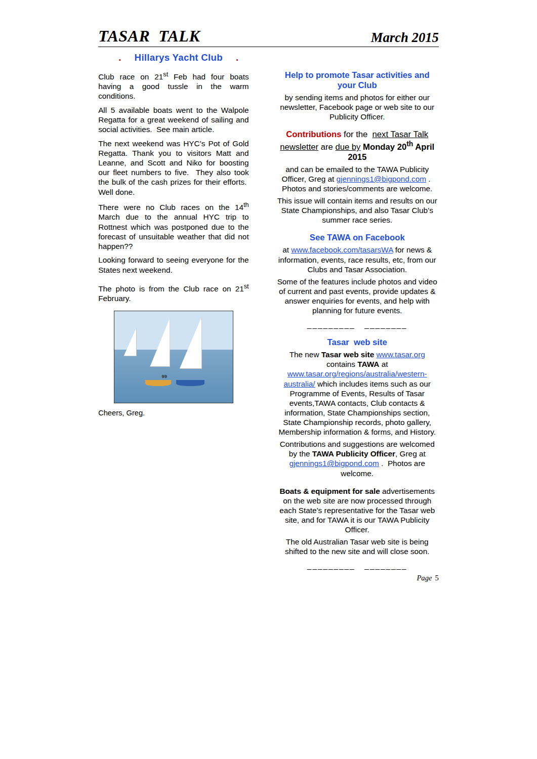TASAR TALK
March 2015
. Hillarys Yacht Club.
Club race on 21st Feb had four boats having a good tussle in the warm conditions.
All 5 available boats went to the Walpole Regatta for a great weekend of sailing and social activities. See main article.
The next weekend was HYC’s Pot of Gold Regatta. Thank you to visitors Matt and Leanne, and Scott and Niko for boosting our fleet numbers to five. They also took the bulk of the cash prizes for their efforts. Well done.
There were no Club races on the 14th March due to the annual HYC trip to Rottnest which was postponed due to the forecast of unsuitable weather that did not happen??
Looking forward to seeing everyone for the States next weekend.
The photo is from the Club race on 21st February.
99
Cheers, Greg.
Help to promote Tasar activities and your Club
by sending items and photos for either our newsletter, Facebook page or web site to our Publicity Officer.
Contributions for the next Tasar Talk newsletter are due by Monday 20th April 2015
and can be emailed to the TAWA Publicity Officer, Greg at gjennings1@bigpond.com . Photos and stories/comments are welcome.
This issue will contain items and results on our State Championships, and also Tasar Club’s summer race series.
See TAWA on Facebook
at www.facebook.com/tasarsWA for news & information, events, race results, etc, from our Clubs and Tasar Association.
Some of the features include photos and video of current and past events, provide updates & answer enquiries for events, and help with planning for future events.
_________ ________
Tasar web site
The new Tasar web site www.tasar.org contains TAWA at www.tasar.org/regions/australia/western-australia/ which includes items such as our Programme of Events, Results of Tasar events,TAWA contacts, Club contacts & information, State Championships section, State Championship records, photo gallery, Membership information & forms, and History.
Contributions and suggestions are welcomed by the TAWA Publicity Officer, Greg at gjennings1@bigpond.com . Photos are welcome.
Boats & equipment for sale advertisements on the web site are now processed through each State’s representative for the Tasar web site, and for TAWA it is our TAWA Publicity Officer.
The old Australian Tasar web site is being shifted to the new site and will close soon.
_________ ________
Page 5